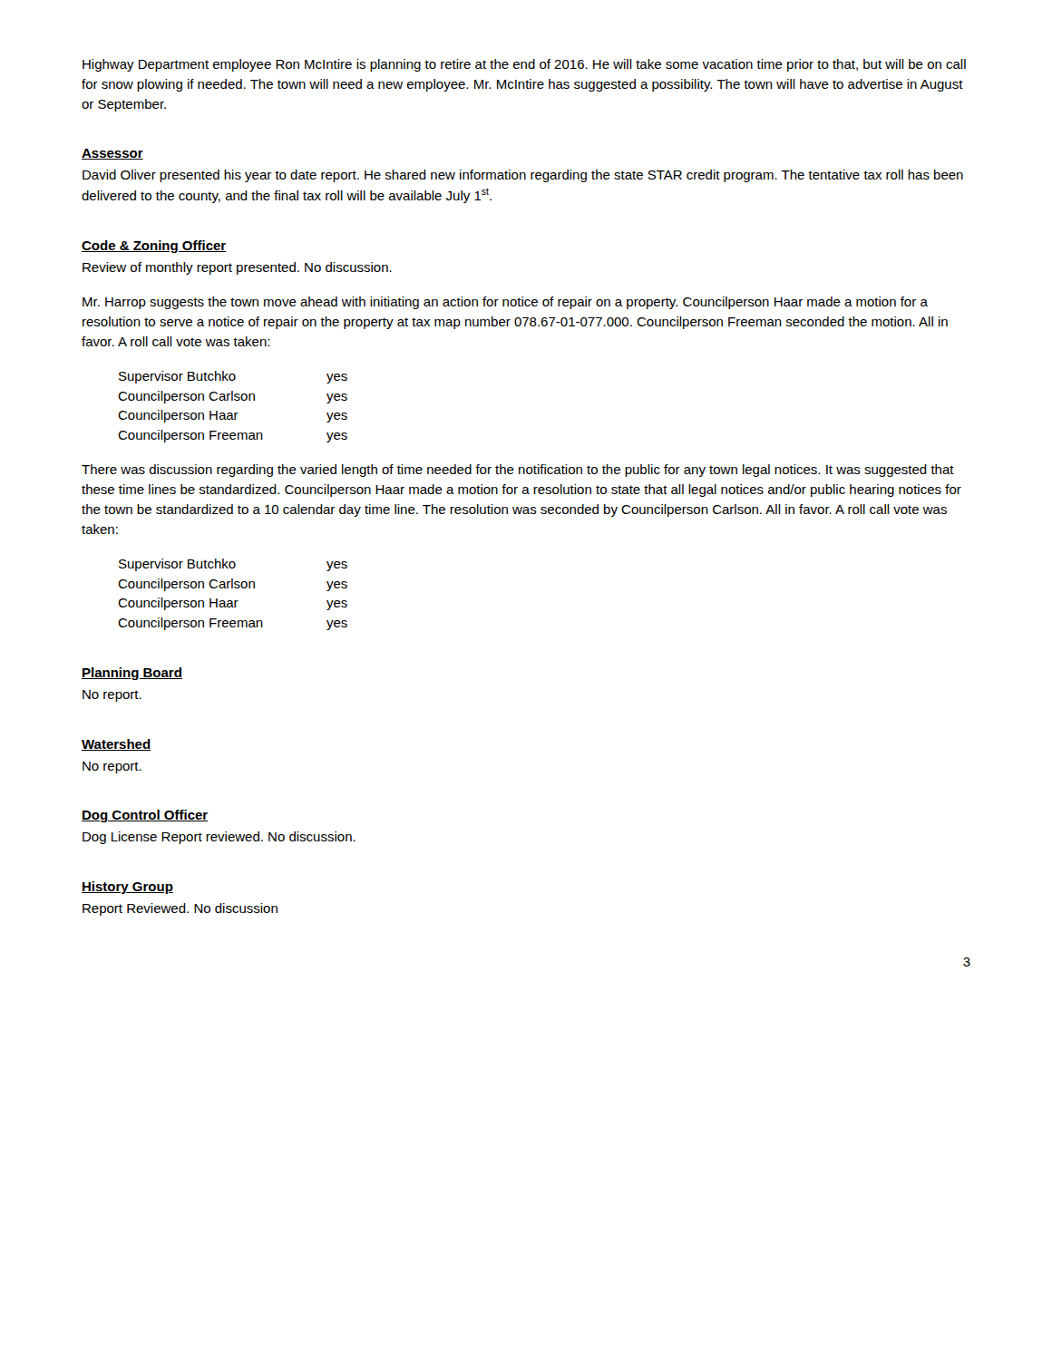Highway Department employee Ron McIntire is planning to retire at the end of 2016. He will take some vacation time prior to that, but will be on call for snow plowing if needed. The town will need a new employee. Mr. McIntire has suggested a possibility. The town will have to advertise in August or September.
Assessor
David Oliver presented his year to date report. He shared new information regarding the state STAR credit program. The tentative tax roll has been delivered to the county, and the final tax roll will be available July 1st.
Code & Zoning Officer
Review of monthly report presented. No discussion.
Mr. Harrop suggests the town move ahead with initiating an action for notice of repair on a property. Councilperson Haar made a motion for a resolution to serve a notice of repair on the property at tax map number 078.67-01-077.000. Councilperson Freeman seconded the motion. All in favor. A roll call vote was taken:
| Supervisor Butchko | yes |
| Councilperson Carlson | yes |
| Councilperson Haar | yes |
| Councilperson Freeman | yes |
There was discussion regarding the varied length of time needed for the notification to the public for any town legal notices. It was suggested that these time lines be standardized. Councilperson Haar made a motion for a resolution to state that all legal notices and/or public hearing notices for the town be standardized to a 10 calendar day time line. The resolution was seconded by Councilperson Carlson. All in favor. A roll call vote was taken:
| Supervisor Butchko | yes |
| Councilperson Carlson | yes |
| Councilperson Haar | yes |
| Councilperson Freeman | yes |
Planning Board
No report.
Watershed
No report.
Dog Control Officer
Dog License Report reviewed. No discussion.
History Group
Report Reviewed. No discussion
3